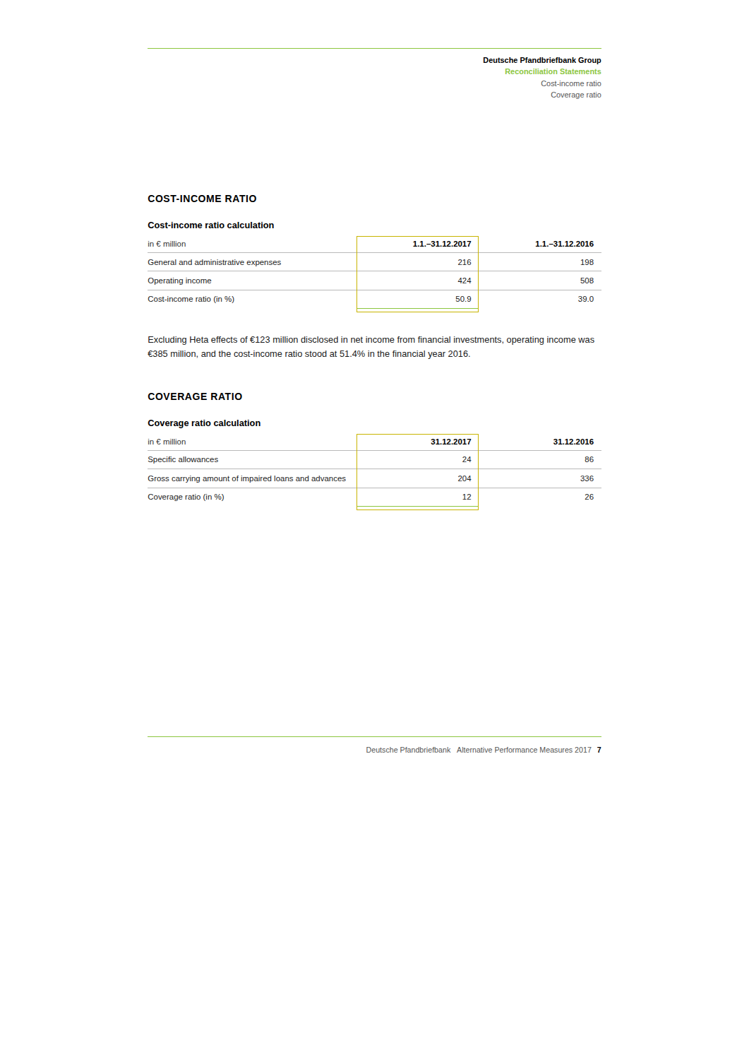Deutsche Pfandbriefbank Group
Reconciliation Statements
Cost-income ratio
Coverage ratio
COST-INCOME RATIO
Cost-income ratio calculation
| in € million | 1.1.–31.12.2017 | 1.1.–31.12.2016 |
| --- | --- | --- |
| General and administrative expenses | 216 | 198 |
| Operating income | 424 | 508 |
| Cost-income ratio (in %) | 50.9 | 39.0 |
Excluding Heta effects of €123 million disclosed in net income from financial investments, operating income was €385 million, and the cost-income ratio stood at 51.4% in the financial year 2016.
COVERAGE RATIO
Coverage ratio calculation
| in € million | 31.12.2017 | 31.12.2016 |
| --- | --- | --- |
| Specific allowances | 24 | 86 |
| Gross carrying amount of impaired loans and advances | 204 | 336 |
| Coverage ratio (in %) | 12 | 26 |
Deutsche Pfandbriefbank Alternative Performance Measures 20177